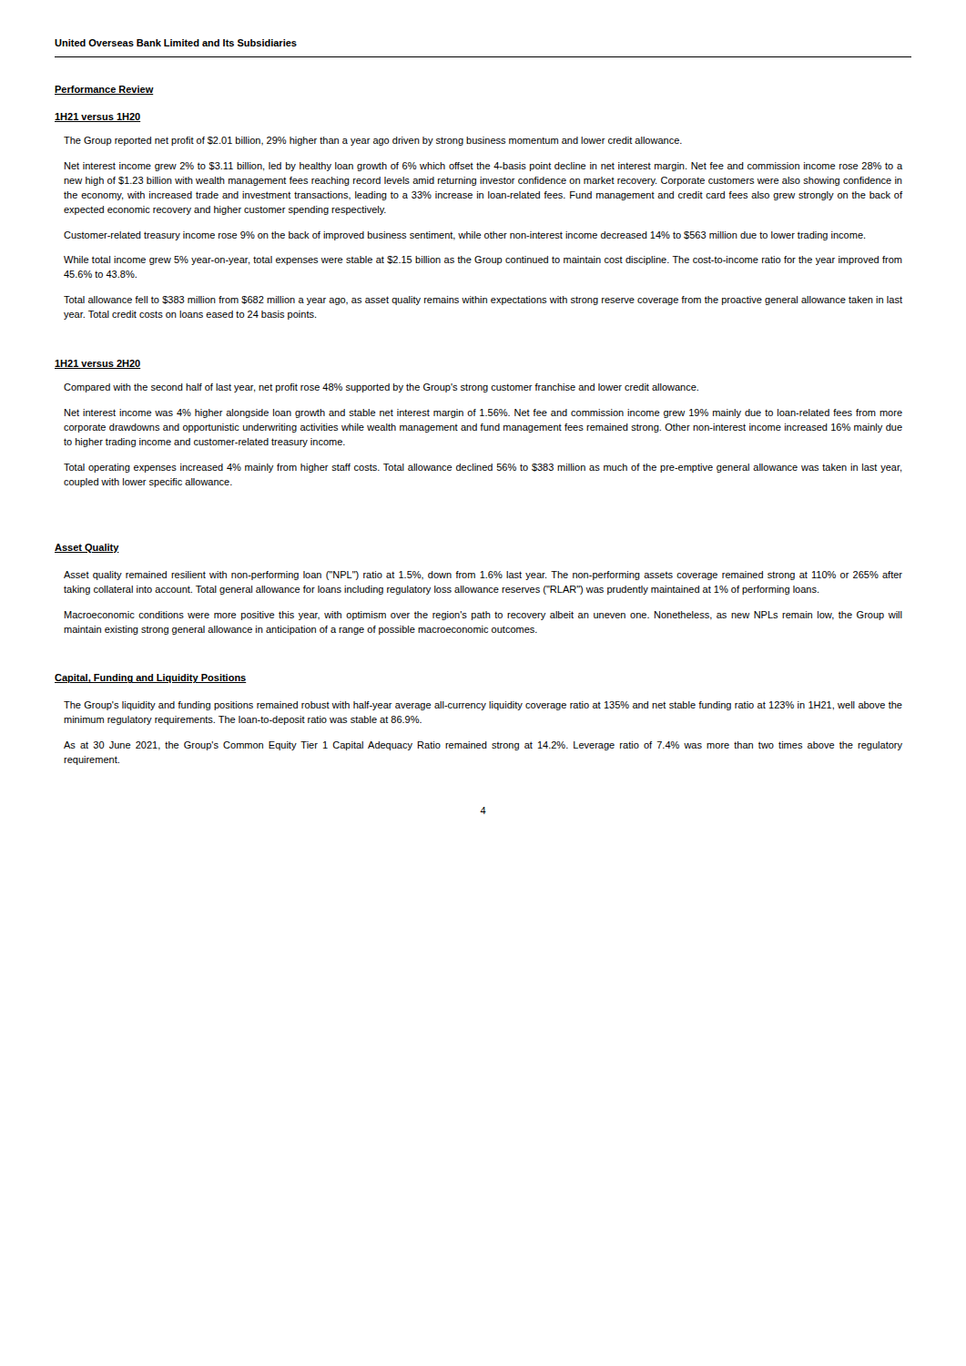United Overseas Bank Limited and Its Subsidiaries
Performance Review
1H21 versus 1H20
The Group reported net profit of $2.01 billion, 29% higher than a year ago driven by strong business momentum and lower credit allowance.
Net interest income grew 2% to $3.11 billion, led by healthy loan growth of 6% which offset the 4-basis point decline in net interest margin. Net fee and commission income rose 28% to a new high of $1.23 billion with wealth management fees reaching record levels amid returning investor confidence on market recovery. Corporate customers were also showing confidence in the economy, with increased trade and investment transactions, leading to a 33% increase in loan-related fees. Fund management and credit card fees also grew strongly on the back of expected economic recovery and higher customer spending respectively.
Customer-related treasury income rose 9% on the back of improved business sentiment, while other non-interest income decreased 14% to $563 million due to lower trading income.
While total income grew 5% year-on-year, total expenses were stable at $2.15 billion as the Group continued to maintain cost discipline. The cost-to-income ratio for the year improved from 45.6% to 43.8%.
Total allowance fell to $383 million from $682 million a year ago, as asset quality remains within expectations with strong reserve coverage from the proactive general allowance taken in last year. Total credit costs on loans eased to 24 basis points.
1H21 versus 2H20
Compared with the second half of last year, net profit rose 48% supported by the Group's strong customer franchise and lower credit allowance.
Net interest income was 4% higher alongside loan growth and stable net interest margin of 1.56%. Net fee and commission income grew 19% mainly due to loan-related fees from more corporate drawdowns and opportunistic underwriting activities while wealth management and fund management fees remained strong. Other non-interest income increased 16% mainly due to higher trading income and customer-related treasury income.
Total operating expenses increased 4% mainly from higher staff costs. Total allowance declined 56% to $383 million as much of the pre-emptive general allowance was taken in last year, coupled with lower specific allowance.
Asset Quality
Asset quality remained resilient with non-performing loan ("NPL") ratio at 1.5%, down from 1.6% last year. The non-performing assets coverage remained strong at 110% or 265% after taking collateral into account. Total general allowance for loans including regulatory loss allowance reserves ("RLAR") was prudently maintained at 1% of performing loans.
Macroeconomic conditions were more positive this year, with optimism over the region's path to recovery albeit an uneven one. Nonetheless, as new NPLs remain low, the Group will maintain existing strong general allowance in anticipation of a range of possible macroeconomic outcomes.
Capital, Funding and Liquidity Positions
The Group's liquidity and funding positions remained robust with half-year average all-currency liquidity coverage ratio at 135% and net stable funding ratio at 123% in 1H21, well above the minimum regulatory requirements. The loan-to-deposit ratio was stable at 86.9%.
As at 30 June 2021, the Group's Common Equity Tier 1 Capital Adequacy Ratio remained strong at 14.2%. Leverage ratio of 7.4% was more than two times above the regulatory requirement.
4